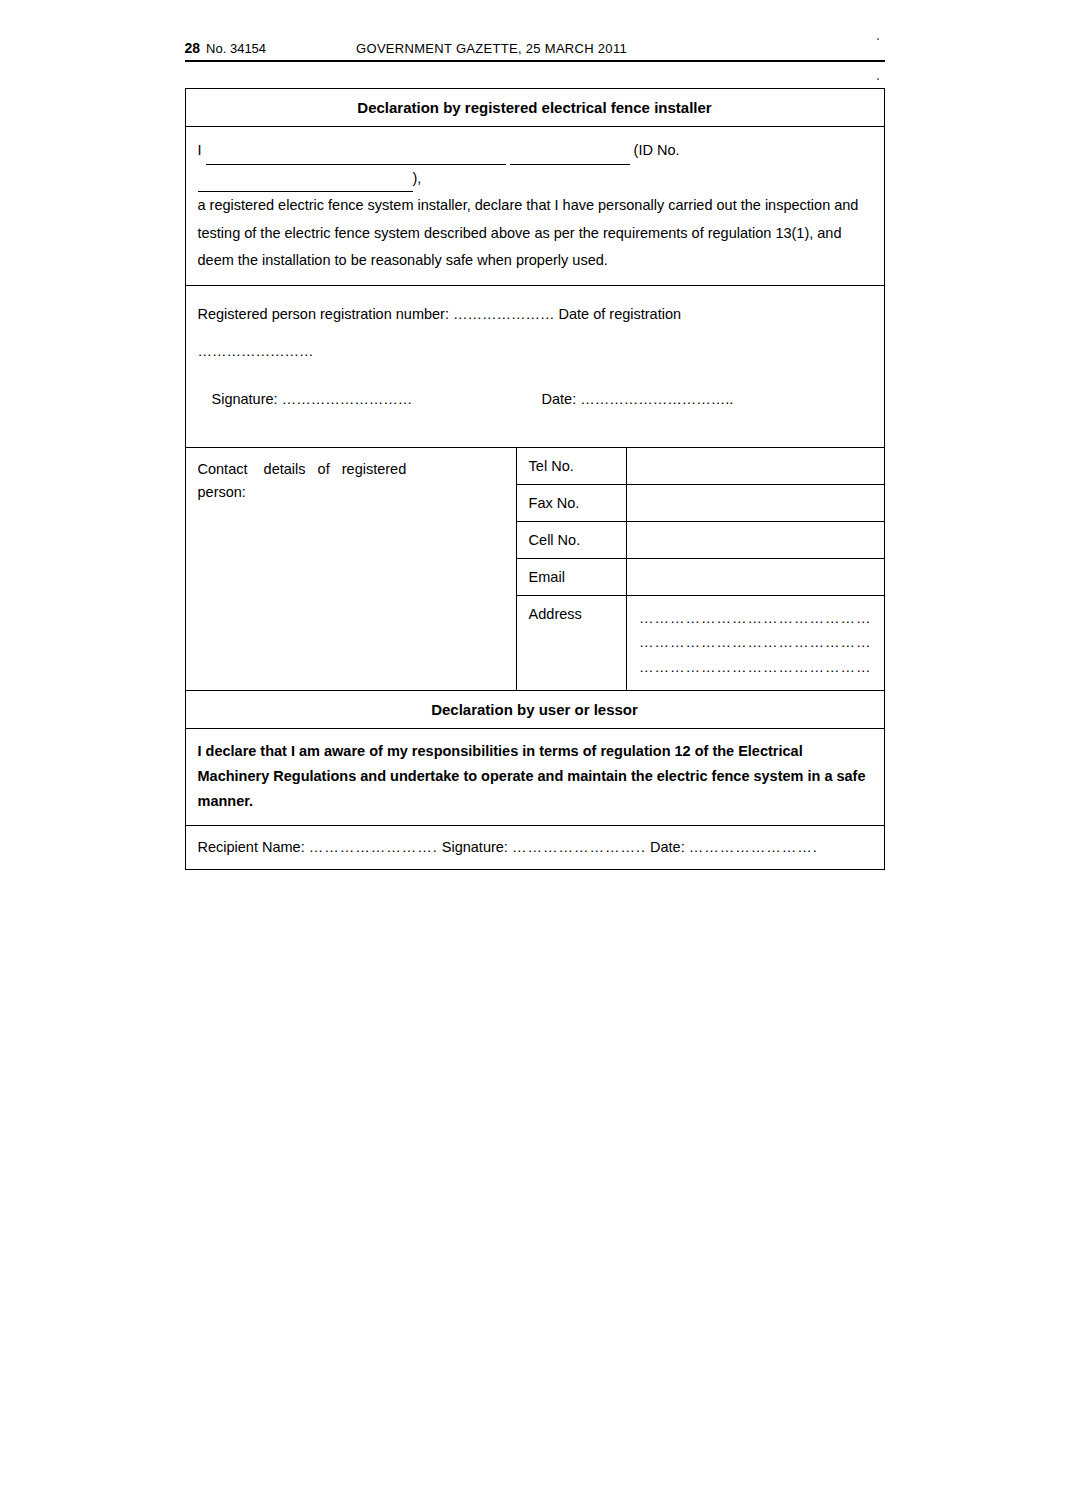·
·
28 No. 34154 GOVERNMENT GAZETTE, 25 MARCH 2011
| Declaration by registered electrical fence installer |
| I (ID No. ), a registered electric fence system installer, declare that I have personally carried out the inspection and testing of the electric fence system described above as per the requirements of regulation 13(1), and deem the installation to be reasonably safe when properly used. |
| Registered person registration number: ………………… Date of registration …………………… Signature: ……………………… Date: ………………………….. |
| Contact details of registered person: | Tel No. | |
| Fax No. | |
| Cell No. | |
| Email | |
| Address | ……………………………………… ……………………………………… ……………………………………… |
| Declaration by user or lessor |
| I declare that I am aware of my responsibilities in terms of regulation 12 of the Electrical Machinery Regulations and undertake to operate and maintain the electric fence system in a safe manner. |
| Recipient Name: ……………………. Signature: …………………….. Date: ……………………. |